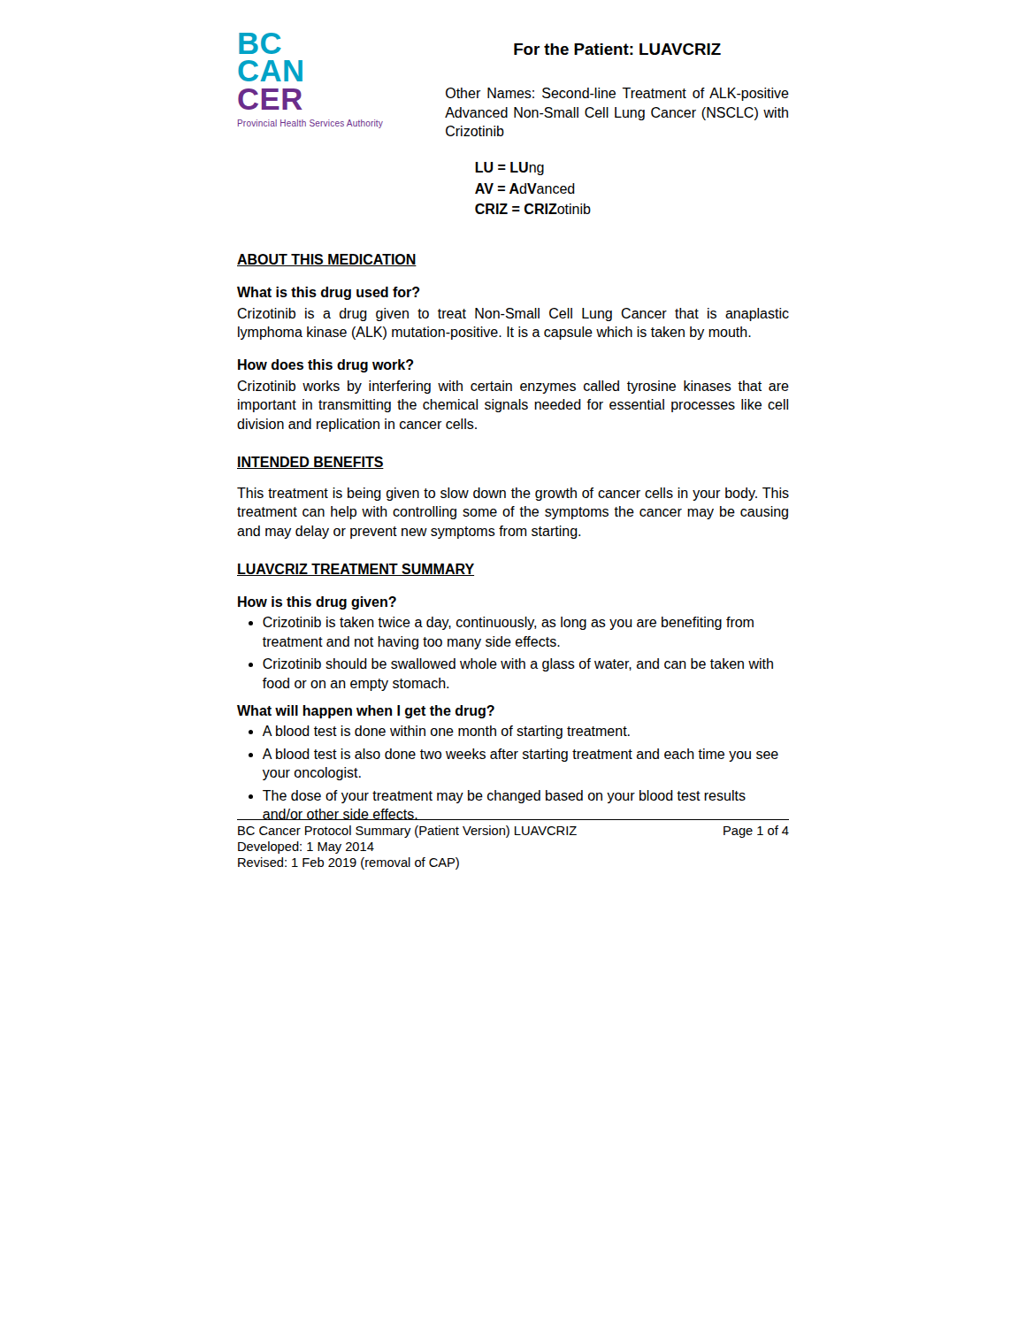BC
CAN
CER
Provincial Health Services Authority
For the Patient: LUAVCRIZ
Other Names: Second-line Treatment of ALK-positive Advanced Non-Small Cell Lung Cancer (NSCLC) with Crizotinib
LU = LUng
AV = AdVanced
CRIZ = CRIZotinib
ABOUT THIS MEDICATION
What is this drug used for?
Crizotinib is a drug given to treat Non-Small Cell Lung Cancer that is anaplastic lymphoma kinase (ALK) mutation-positive. It is a capsule which is taken by mouth.
How does this drug work?
Crizotinib works by interfering with certain enzymes called tyrosine kinases that are important in transmitting the chemical signals needed for essential processes like cell division and replication in cancer cells.
INTENDED BENEFITS
This treatment is being given to slow down the growth of cancer cells in your body. This treatment can help with controlling some of the symptoms the cancer may be causing and may delay or prevent new symptoms from starting.
LUAVCRIZ TREATMENT SUMMARY
How is this drug given?
Crizotinib is taken twice a day, continuously, as long as you are benefiting from treatment and not having too many side effects.
Crizotinib should be swallowed whole with a glass of water, and can be taken with food or on an empty stomach.
What will happen when I get the drug?
A blood test is done within one month of starting treatment.
A blood test is also done two weeks after starting treatment and each time you see your oncologist.
The dose of your treatment may be changed based on your blood test results and/or other side effects.
BC Cancer Protocol Summary (Patient Version) LUAVCRIZ
Developed: 1 May 2014
Revised: 1 Feb 2019 (removal of CAP)
Page 1 of 4